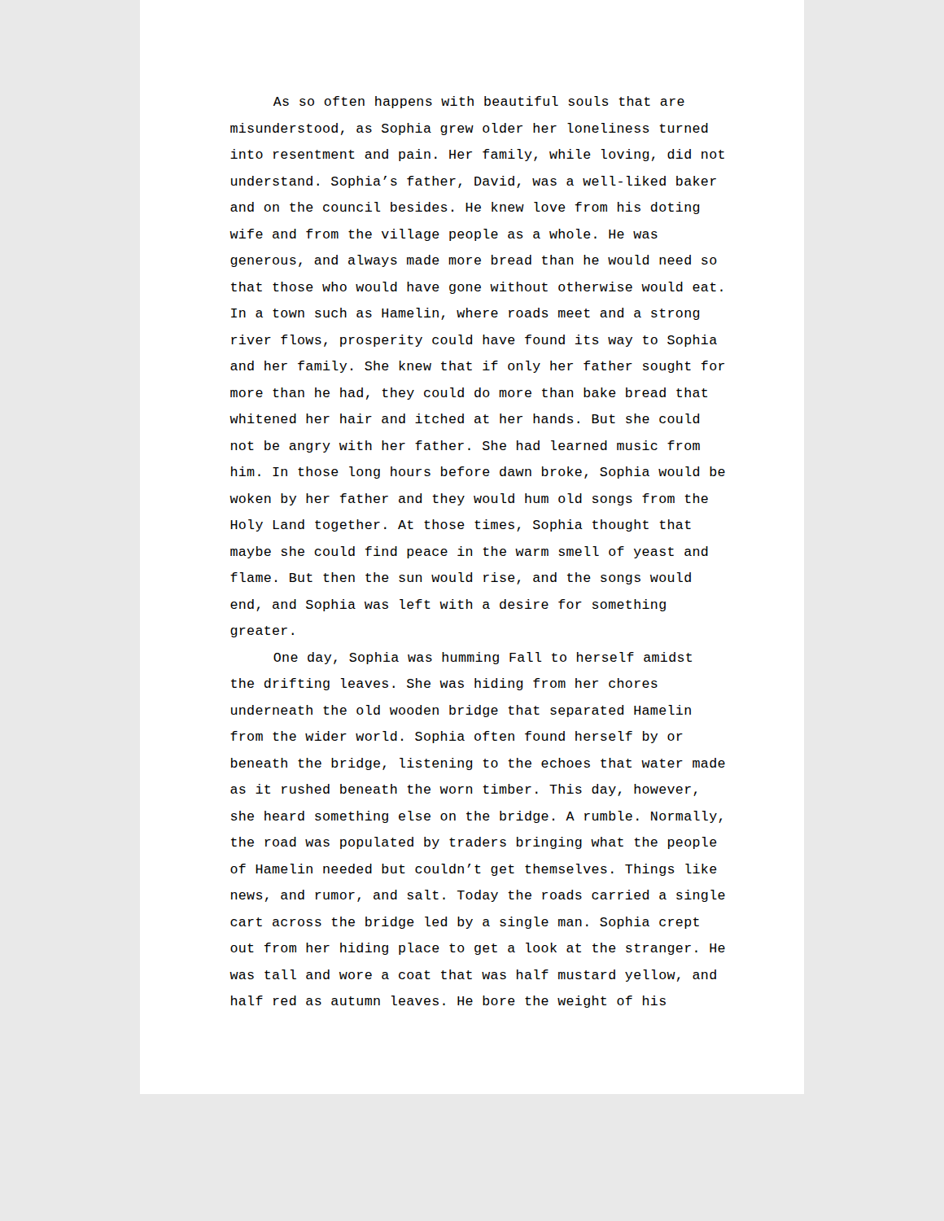As so often happens with beautiful souls that are misunderstood, as Sophia grew older her loneliness turned into resentment and pain. Her family, while loving, did not understand. Sophia’s father, David, was a well-liked baker and on the council besides. He knew love from his doting wife and from the village people as a whole. He was generous, and always made more bread than he would need so that those who would have gone without otherwise would eat. In a town such as Hamelin, where roads meet and a strong river flows, prosperity could have found its way to Sophia and her family. She knew that if only her father sought for more than he had, they could do more than bake bread that whitened her hair and itched at her hands. But she could not be angry with her father. She had learned music from him. In those long hours before dawn broke, Sophia would be woken by her father and they would hum old songs from the Holy Land together. At those times, Sophia thought that maybe she could find peace in the warm smell of yeast and flame. But then the sun would rise, and the songs would end, and Sophia was left with a desire for something greater.
One day, Sophia was humming Fall to herself amidst the drifting leaves. She was hiding from her chores underneath the old wooden bridge that separated Hamelin from the wider world. Sophia often found herself by or beneath the bridge, listening to the echoes that water made as it rushed beneath the worn timber. This day, however, she heard something else on the bridge. A rumble. Normally, the road was populated by traders bringing what the people of Hamelin needed but couldn’t get themselves. Things like news, and rumor, and salt. Today the roads carried a single cart across the bridge led by a single man. Sophia crept out from her hiding place to get a look at the stranger. He was tall and wore a coat that was half mustard yellow, and half red as autumn leaves. He bore the weight of his